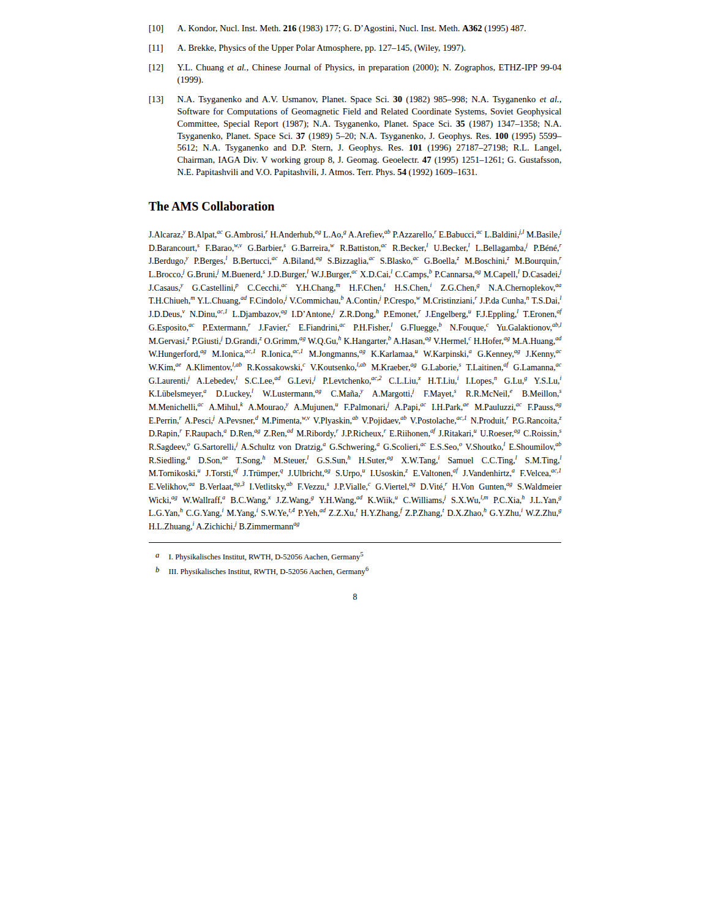[10] A. Kondor, Nucl. Inst. Meth. 216 (1983) 177; G. D’Agostini, Nucl. Inst. Meth. A362 (1995) 487.
[11] A. Brekke, Physics of the Upper Polar Atmosphere, pp. 127–145, (Wiley, 1997).
[12] Y.L. Chuang et al., Chinese Journal of Physics, in preparation (2000); N. Zographos, ETHZ-IPP 99-04 (1999).
[13] N.A. Tsyganenko and A.V. Usmanov, Planet. Space Sci. 30 (1982) 985–998; N.A. Tsyganenko et al., Software for Computations of Geomagnetic Field and Related Coordinate Systems, Soviet Geophysical Committee, Special Report (1987); N.A. Tsyganenko, Planet. Space Sci. 35 (1987) 1347–1358; N.A. Tsyganenko, Planet. Space Sci. 37 (1989) 5–20; N.A. Tsyganenko, J. Geophys. Res. 100 (1995) 5599–5612; N.A. Tsyganenko and D.P. Stern, J. Geophys. Res. 101 (1996) 27187–27198; R.L. Langel, Chairman, IAGA Div. V working group 8, J. Geomag. Geoelectr. 47 (1995) 1251–1261; G. Gustafsson, N.E. Papitashvili and V.O. Papitashvili, J. Atmos. Terr. Phys. 54 (1992) 1609–1631.
The AMS Collaboration
J.Alcaraz,y B.Alpat,ac G.Ambrosi,r H.Anderhub,ag L.Ao,g A.Arefiev,ab P.Azzarello,r E.Babucci,ac L.Baldini,j,l M.Basile,j D.Barancourt,s F.Barao,w,v G.Barbier,s G.Barreira,w R.Battiston,ac R.Becker,l U.Becker,l L.Bellagamba,j P.Béné,r J.Berdugo,y P.Berges,l B.Bertucci,ac A.Biland,ag S.Bizzaglia,ac S.Blasko,ac G.Boella,z M.Boschini,z M.Bourquin,r L.Brocco,j G.Bruni,j M.Buenerd,s J.D.Burger,l W.J.Burger,ac X.D.Cai,l C.Camps,b P.Cannarsa,ag M.Capell,l D.Casadei,j J.Casaus,y G.Castellini,p C.Cecchi,ac Y.H.Chang,m H.F.Chen,t H.S.Chen,i Z.G.Chen,g N.A.Chernoplekov,aa T.H.Chiueh,m Y.L.Chuang,ad F.Cindolo,j V.Commichau,b A.Contin,j P.Crespo,w M.Cristinziani,r J.P.da Cunha,n T.S.Dai,l J.D.Deus,v N.Dinu,ac,1 L.Djambazov,ag I.D’Antone,j Z.R.Dong,h P.Emonet,r J.Engelberg,u F.J.Eppling,l T.Eronen,af G.Esposito,ac P.Extermann,r J.Favier,c E.Fiandrini,ac P.H.Fisher,l G.Fluegge,b N.Fouque,c Yu.Galaktionov,ab,l M.Gervasi,z P.Giusti,j D.Grandi,z O.Grimm,ag W.Q.Gu,h K.Hangarter,b A.Hasan,ag V.Hermel,c H.Hofer,ag M.A.Huang,ad W.Hungerford,ag M.Ionica,ac,1 R.Ionica,ac,1 M.Jongmanns,ag K.Karlamaa,u W.Karpinski,a G.Kenney,ag J.Kenny,ac W.Kim,ae A.Klimentov,l,ab R.Kossakowski,c V.Koutsenko,l,ab M.Kraeber,ag G.Laborie,s T.Laitinen,af G.Lamanna,ac G.Laurenti,j A.Lebedev,l S.C.Lee,ad G.Levi,j P.Levtchenko,ac,2 C.L.Liu,x H.T.Liu,i I.Lopes,n G.Lu,g Y.S.Lu,i K.Lübelsmeyer,a D.Luckey,l W.Lustermann,ag C.Maña,y A.Margotti,j F.Mayet,s R.R.McNeil,e B.Meillon,s M.Menichelli,ac A.Mihul,k A.Mourao,y A.Mujunen,u F.Palmonari,j A.Papi,ac I.H.Park,ae M.Pauluzzi,ac F.Pauss,ag E.Perrin,r A.Pesci,j A.Pevsner,d M.Pimenta,w,v V.Plyaskin,ab V.Pojidaev,ab V.Postolache,ac,1 N.Produit,r P.G.Rancoita,z D.Rapin,r F.Raupach,a D.Ren,ag Z.Ren,ad M.Ribordy,r J.P.Richeux,r E.Riihonen,af J.Ritakari,u U.Roeser,ag C.Roissin,s R.Sagdeev,o G.Sartorelli,j A.Schultz von Dratzig,a G.Schwering,a G.Scolieri,ac E.S.Seo,o V.Shoutko,l E.Shoumilov,ab R.Siedling,a D.Son,ae T.Song,h M.Steuer,l G.S.Sun,h H.Suter,ag X.W.Tang,i Samuel C.C.Ting,l S.M.Ting,l M.Tornikoski,u J.Torsti,af J.Trümper,q J.Ulbricht,ag S.Urpo,u I.Usoskin,z E.Valtonen,af J.Vandenhirtz,a F.Velcea,ac,1 E.Velikhov,aa B.Verlaat,ag,3 I.Vetlitsky,ab F.Vezzu,s J.P.Vialle,c G.Viertel,ag D.Vité,r H.Von Gunten,ag S.Waldmeier Wicki,ag W.Wallraff,a B.C.Wang,x J.Z.Wang,g Y.H.Wang,ad K.Wiik,u C.Williams,j S.X.Wu,l,m P.C.Xia,h J.L.Yan,g L.G.Yan,h C.G.Yang,i M.Yang,i S.W.Ye,t,4 P.Yeh,ad Z.Z.Xu,t H.Y.Zhang,f Z.P.Zhang,t D.X.Zhao,h G.Y.Zhu,i W.Z.Zhu,g H.L.Zhuang,i A.Zichichi,j B.Zimmermannag
a I. Physikalisches Institut, RWTH, D-52056 Aachen, Germany5
b III. Physikalisches Institut, RWTH, D-52056 Aachen, Germany6
8